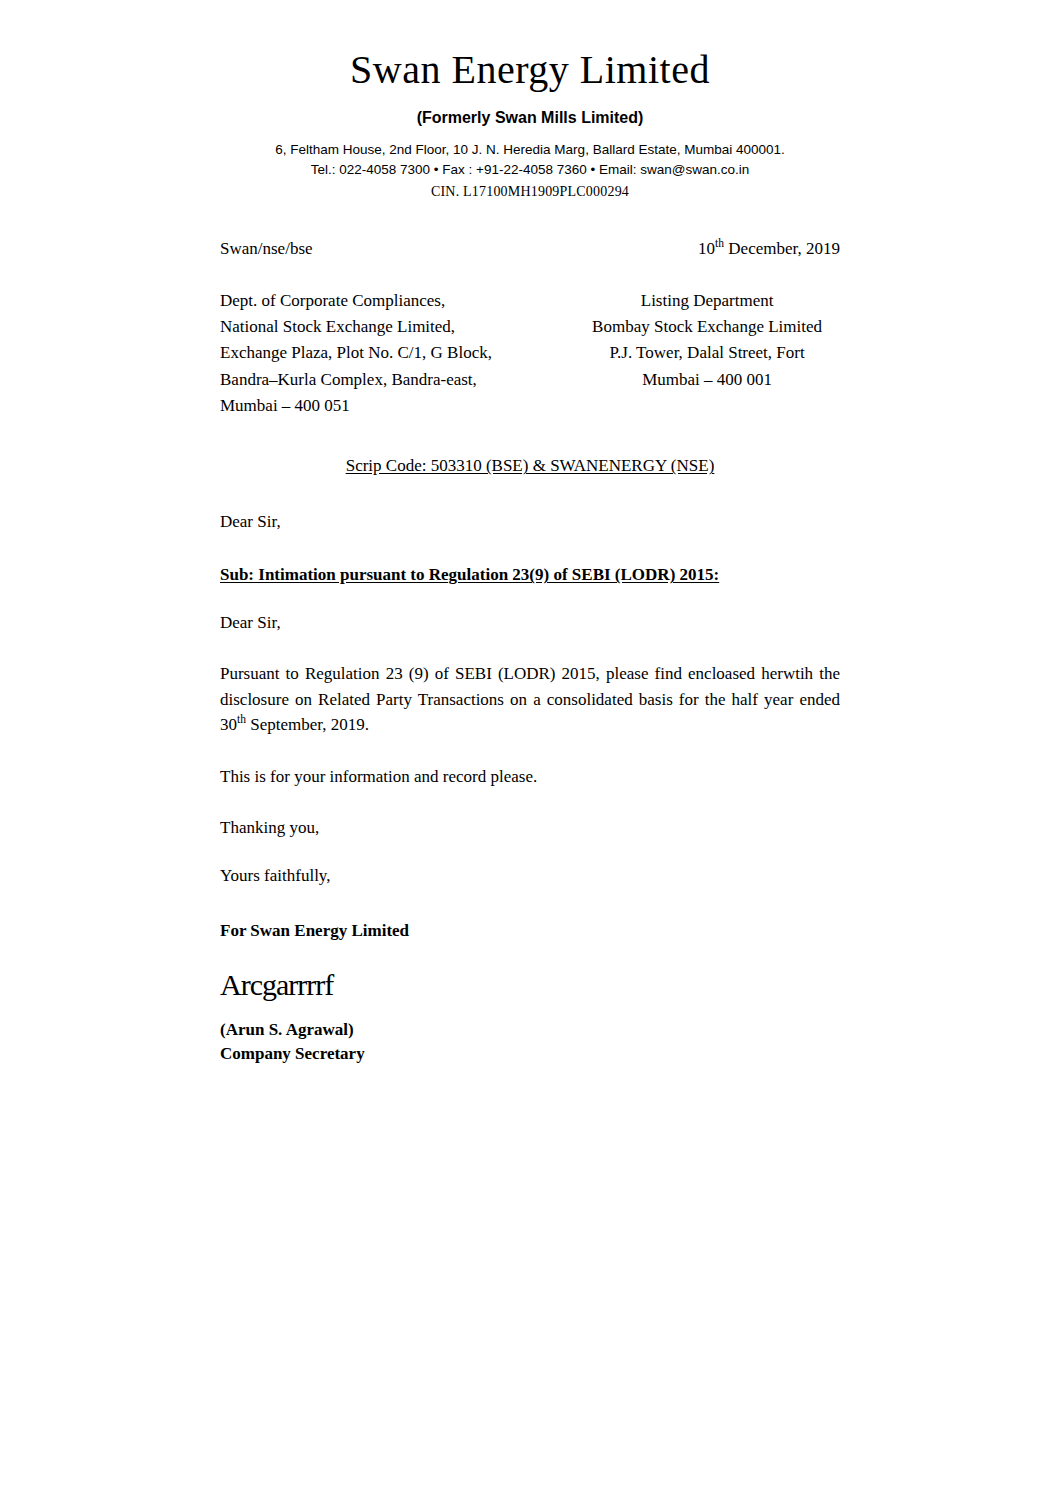Swan Energy Limited
(Formerly Swan Mills Limited)
6, Feltham House, 2nd Floor, 10 J. N. Heredia Marg, Ballard Estate, Mumbai 400001.
Tel.: 022-4058 7300 • Fax : +91-22-4058 7360 • Email: swan@swan.co.in
CIN. L17100MH1909PLC000294
Swan/nse/bse
10th December, 2019
Dept. of Corporate Compliances,
National Stock Exchange Limited,
Exchange Plaza, Plot No. C/1, G Block,
Bandra–Kurla Complex, Bandra-east,
Mumbai – 400 051
Listing Department
Bombay Stock Exchange Limited
P.J. Tower, Dalal Street, Fort
Mumbai – 400 001
Scrip Code: 503310 (BSE) & SWANENERGY (NSE)
Dear Sir,
Sub: Intimation pursuant to Regulation 23(9) of SEBI (LODR) 2015:
Dear Sir,
Pursuant to Regulation 23 (9) of SEBI (LODR) 2015, please find encloased herwtih the disclosure on Related Party Transactions on a consolidated basis for the half year ended 30th September, 2019.
This is for your information and record please.
Thanking you,
Yours faithfully,
For Swan Energy Limited
Arcgarrrrf
(Arun S. Agrawal)
Company Secretary